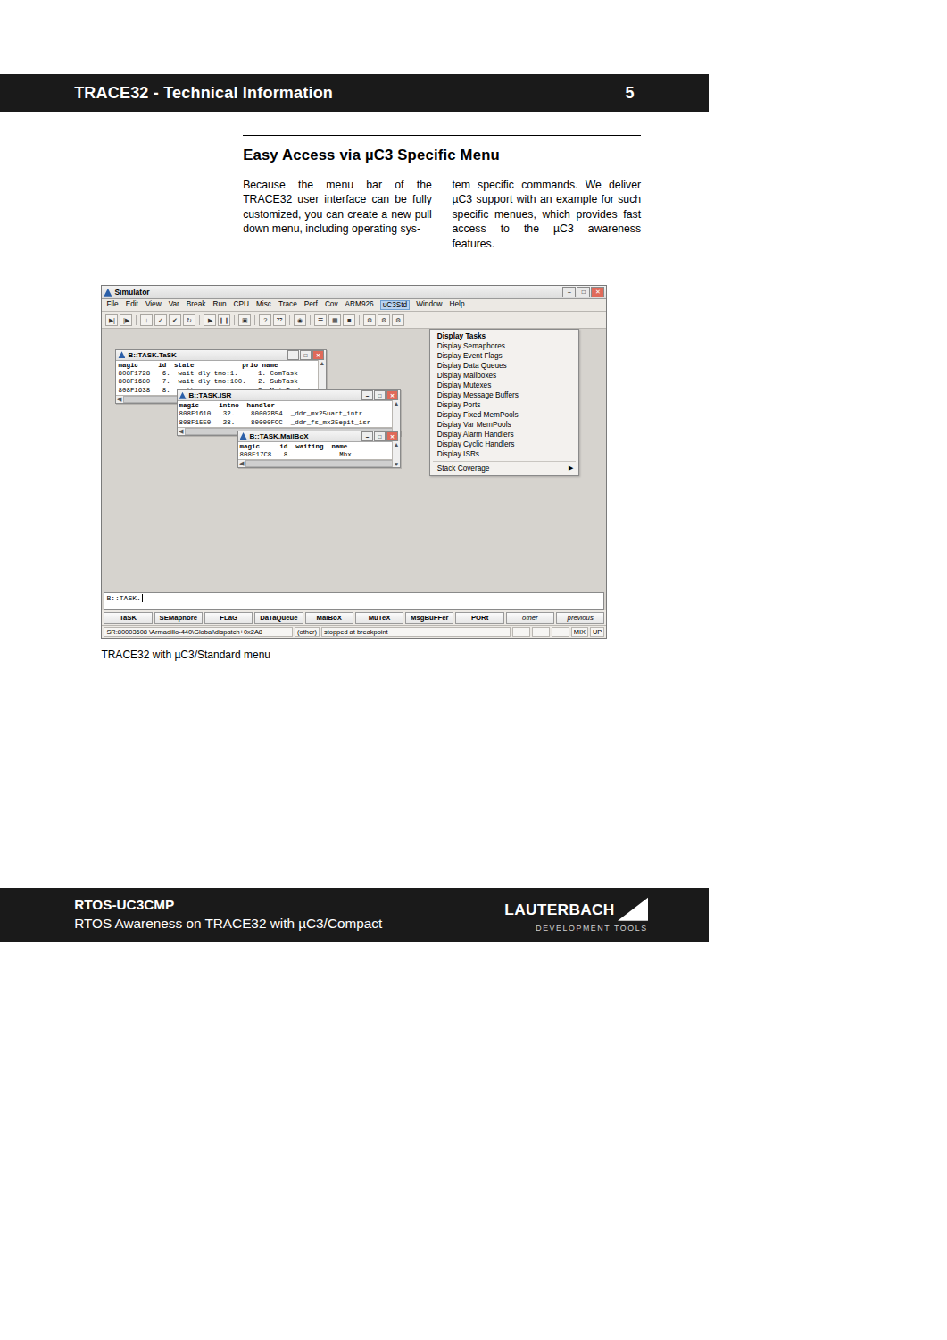TRACE32 - Technical Information
5
Easy Access via µC3 Specific Menu
Because the menu bar of the TRACE32 user interface can be fully customized, you can create a new pull down menu, including operating sys-
tem specific commands. We deliver µC3 support with an example for such specific menues, which provides fast access to the µC3 awareness features.
Simulator
–□✕
File
Edit
View
Var
Break
Run
CPU
Misc
Trace
Perf
Cov
ARM926
uC3Std
Window
Help
▶|
|▶
↓
✓
✔
↻
▶
❙❙
▣
?
⁇
◉
☰
▦
■
⚙
⚙
⚙
B::TASK.TaSK
–□✕
magic id state prio name 808F1728 6. wait dly tmo:1. 1. ComTask 808F1680 7. wait dly tmo:100. 2. SubTask 808F1638 8. wait sem 3. MainTask
◀
▶
▲▼
B::TASK.ISR
–□✕
magic intno handler 808F1610 32. 80002B54 _ddr_mx25uart_intr 808F15E0 28. 80000FCC _ddr_fs_mx25epit_isr
◀
▶
▲▼
B::TASK.MailBoX
–□✕
magic id waiting name 808F17C8 8. Mbx
◀
▶
▲▼
Display Tasks
Display Semaphores
Display Event Flags
Display Data Queues
Display Mailboxes
Display Mutexes
Display Message Buffers
Display Ports
Display Fixed MemPools
Display Var MemPools
Display Alarm Handlers
Display Cyclic Handlers
Display ISRs
Stack Coverage
B::TASK.
TaSK
SEMaphore
FLaG
DaTaQueue
MaiBoX
MuTeX
MsgBuFFer
PORt
other
previous
SR:80003608 \Armadillo-440\Global\dispatch+0x2A8
(other)
stopped at breakpoint
MIX
UP
TRACE32 with µC3/Standard menu
RTOS-UC3CMP
RTOS Awareness on TRACE32 with µC3/Compact
LAUTERBACH
DEVELOPMENT TOOLS